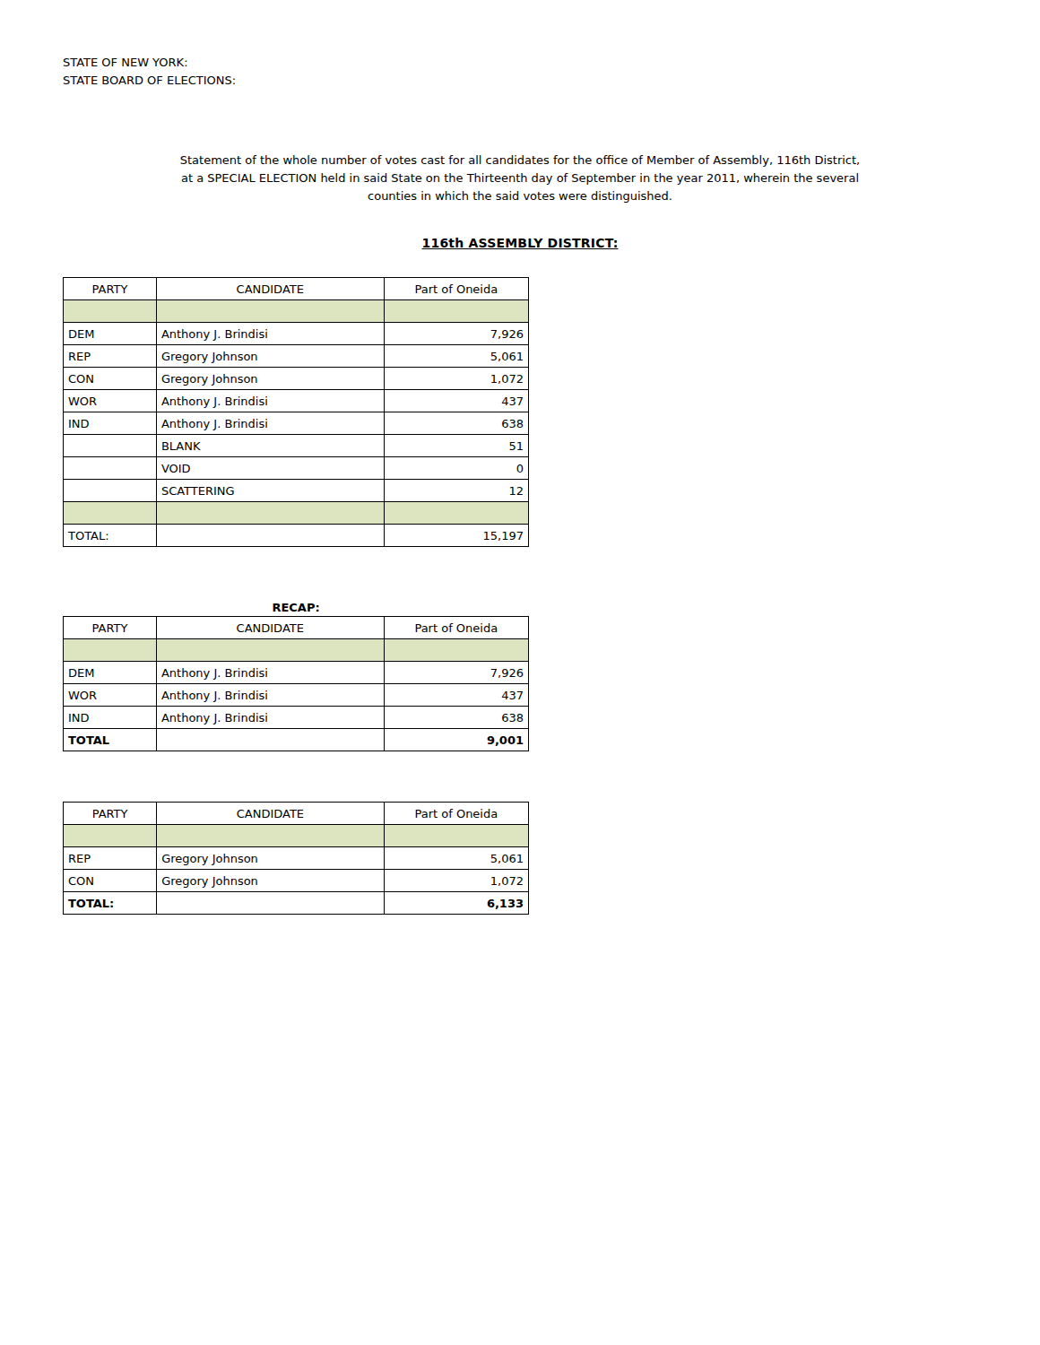STATE OF NEW YORK:
STATE BOARD OF ELECTIONS:
Statement of the whole number of votes cast for all candidates for the office of Member of Assembly, 116th District, at a SPECIAL ELECTION held in said State on the Thirteenth day of September in the year 2011, wherein the several counties in which the said votes were distinguished.
116th ASSEMBLY DISTRICT:
| PARTY | CANDIDATE | Part of Oneida |
| --- | --- | --- |
| DEM | Anthony J. Brindisi | 7,926 |
| REP | Gregory Johnson | 5,061 |
| CON | Gregory Johnson | 1,072 |
| WOR | Anthony J. Brindisi | 437 |
| IND | Anthony J. Brindisi | 638 |
| | BLANK | 51 |
| | VOID | 0 |
| | SCATTERING | 12 |
| TOTAL: | | 15,197 |
RECAP:
| PARTY | CANDIDATE | Part of Oneida |
| --- | --- | --- |
| DEM | Anthony J. Brindisi | 7,926 |
| WOR | Anthony J. Brindisi | 437 |
| IND | Anthony J. Brindisi | 638 |
| TOTAL | | 9,001 |
| PARTY | CANDIDATE | Part of Oneida |
| --- | --- | --- |
| REP | Gregory Johnson | 5,061 |
| CON | Gregory Johnson | 1,072 |
| TOTAL: | | 6,133 |